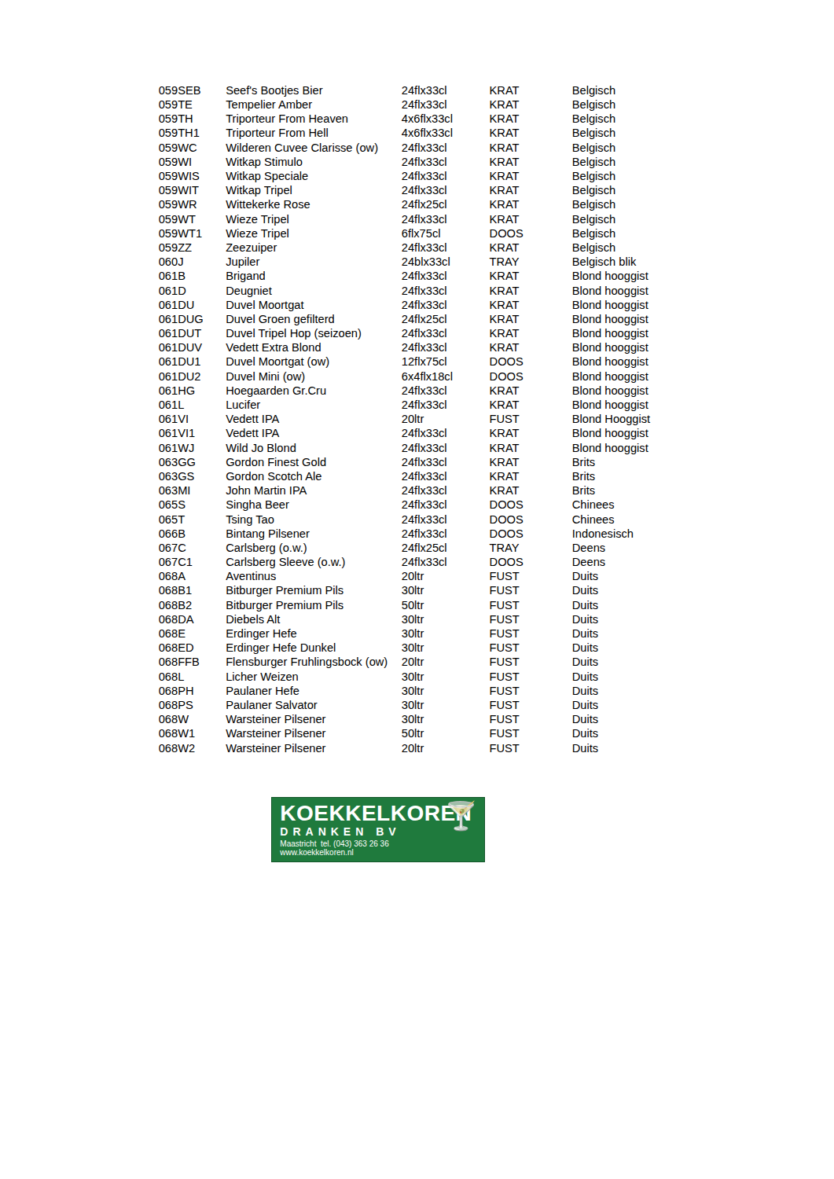| 059SEB | Seef's Bootjes Bier | 24flx33cl | KRAT | Belgisch |
| 059TE | Tempelier Amber | 24flx33cl | KRAT | Belgisch |
| 059TH | Triporteur From Heaven | 4x6flx33cl | KRAT | Belgisch |
| 059TH1 | Triporteur From Hell | 4x6flx33cl | KRAT | Belgisch |
| 059WC | Wilderen Cuvee Clarisse (ow) | 24flx33cl | KRAT | Belgisch |
| 059WI | Witkap Stimulo | 24flx33cl | KRAT | Belgisch |
| 059WIS | Witkap Speciale | 24flx33cl | KRAT | Belgisch |
| 059WIT | Witkap Tripel | 24flx33cl | KRAT | Belgisch |
| 059WR | Wittekerke Rose | 24flx25cl | KRAT | Belgisch |
| 059WT | Wieze Tripel | 24flx33cl | KRAT | Belgisch |
| 059WT1 | Wieze Tripel | 6flx75cl | DOOS | Belgisch |
| 059ZZ | Zeezuiper | 24flx33cl | KRAT | Belgisch |
| 060J | Jupiler | 24blx33cl | TRAY | Belgisch blik |
| 061B | Brigand | 24flx33cl | KRAT | Blond hooggist |
| 061D | Deugniet | 24flx33cl | KRAT | Blond hooggist |
| 061DU | Duvel Moortgat | 24flx33cl | KRAT | Blond hooggist |
| 061DUG | Duvel Groen gefilterd | 24flx25cl | KRAT | Blond hooggist |
| 061DUT | Duvel Tripel Hop (seizoen) | 24flx33cl | KRAT | Blond hooggist |
| 061DUV | Vedett Extra Blond | 24flx33cl | KRAT | Blond hooggist |
| 061DU1 | Duvel Moortgat (ow) | 12flx75cl | DOOS | Blond hooggist |
| 061DU2 | Duvel Mini (ow) | 6x4flx18cl | DOOS | Blond hooggist |
| 061HG | Hoegaarden Gr.Cru | 24flx33cl | KRAT | Blond hooggist |
| 061L | Lucifer | 24flx33cl | KRAT | Blond hooggist |
| 061VI | Vedett IPA | 20ltr | FUST | Blond Hooggist |
| 061VI1 | Vedett IPA | 24flx33cl | KRAT | Blond hooggist |
| 061WJ | Wild Jo Blond | 24flx33cl | KRAT | Blond hooggist |
| 063GG | Gordon Finest Gold | 24flx33cl | KRAT | Brits |
| 063GS | Gordon Scotch Ale | 24flx33cl | KRAT | Brits |
| 063MI | John Martin IPA | 24flx33cl | KRAT | Brits |
| 065S | Singha Beer | 24flx33cl | DOOS | Chinees |
| 065T | Tsing Tao | 24flx33cl | DOOS | Chinees |
| 066B | Bintang Pilsener | 24flx33cl | DOOS | Indonesisch |
| 067C | Carlsberg (o.w.) | 24flx25cl | TRAY | Deens |
| 067C1 | Carlsberg Sleeve (o.w.) | 24flx33cl | DOOS | Deens |
| 068A | Aventinus | 20ltr | FUST | Duits |
| 068B1 | Bitburger Premium Pils | 30ltr | FUST | Duits |
| 068B2 | Bitburger Premium Pils | 50ltr | FUST | Duits |
| 068DA | Diebels Alt | 30ltr | FUST | Duits |
| 068E | Erdinger Hefe | 30ltr | FUST | Duits |
| 068ED | Erdinger Hefe Dunkel | 30ltr | FUST | Duits |
| 068FFB | Flensburger Fruhlingsbock (ow) | 20ltr | FUST | Duits |
| 068L | Licher Weizen | 30ltr | FUST | Duits |
| 068PH | Paulaner Hefe | 30ltr | FUST | Duits |
| 068PS | Paulaner Salvator | 30ltr | FUST | Duits |
| 068W | Warsteiner Pilsener | 30ltr | FUST | Duits |
| 068W1 | Warsteiner Pilsener | 50ltr | FUST | Duits |
| 068W2 | Warsteiner Pilsener | 20ltr | FUST | Duits |
🍸
KOEKKELKOREN
DRANKEN BV
Maastricht tel. (043) 363 26 36
www.koekkelkoren.nl